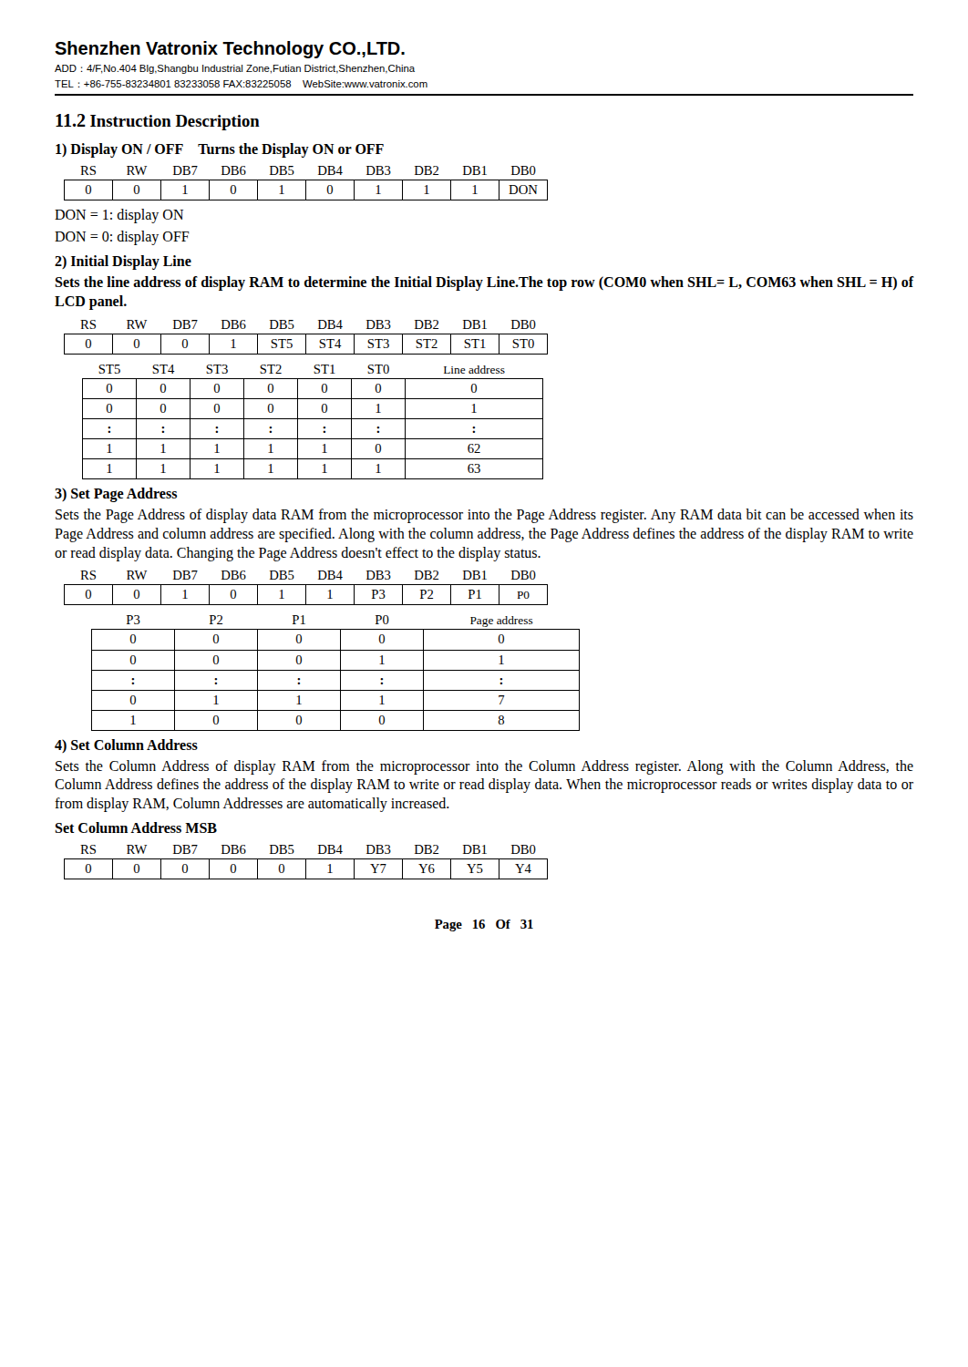Shenzhen Vatronix Technology CO.,LTD.
ADD：4/F,No.404 Blg,Shangbu Industrial Zone,Futian District,Shenzhen,China
TEL：+86-755-83234801 83233058 FAX:83225058 WebSite:www.vatronix.com
11.2 Instruction Description
1) Display ON / OFF Turns the Display ON or OFF
| RS | RW | DB7 | DB6 | DB5 | DB4 | DB3 | DB2 | DB1 | DB0 |
| --- | --- | --- | --- | --- | --- | --- | --- | --- | --- |
| 0 | 0 | 1 | 0 | 1 | 0 | 1 | 1 | 1 | DON |
DON = 1: display ON
DON = 0: display OFF
2) Initial Display Line
Sets the line address of display RAM to determine the Initial Display Line.The top row (COM0 when SHL= L, COM63 when SHL = H) of LCD panel.
| RS | RW | DB7 | DB6 | DB5 | DB4 | DB3 | DB2 | DB1 | DB0 |
| --- | --- | --- | --- | --- | --- | --- | --- | --- | --- |
| 0 | 0 | 0 | 1 | ST5 | ST4 | ST3 | ST2 | ST1 | ST0 |
| ST5 | ST4 | ST3 | ST2 | ST1 | ST0 | Line address |
| --- | --- | --- | --- | --- | --- | --- |
| 0 | 0 | 0 | 0 | 0 | 0 | 0 |
| 0 | 0 | 0 | 0 | 0 | 1 | 1 |
| : | : | : | : | : | : | : |
| 1 | 1 | 1 | 1 | 1 | 0 | 62 |
| 1 | 1 | 1 | 1 | 1 | 1 | 63 |
3) Set Page Address
Sets the Page Address of display data RAM from the microprocessor into the Page Address register. Any RAM data bit can be accessed when its Page Address and column address are specified. Along with the column address, the Page Address defines the address of the display RAM to write or read display data. Changing the Page Address doesn't effect to the display status.
| RS | RW | DB7 | DB6 | DB5 | DB4 | DB3 | DB2 | DB1 | DB0 |
| --- | --- | --- | --- | --- | --- | --- | --- | --- | --- |
| 0 | 0 | 1 | 0 | 1 | 1 | P3 | P2 | P1 | P0 |
| P3 | P2 | P1 | P0 | Page address |
| --- | --- | --- | --- | --- |
| 0 | 0 | 0 | 0 | 0 |
| 0 | 0 | 0 | 1 | 1 |
| : | : | : | : | : |
| 0 | 1 | 1 | 1 | 7 |
| 1 | 0 | 0 | 0 | 8 |
4) Set Column Address
Sets the Column Address of display RAM from the microprocessor into the Column Address register. Along with the Column Address, the Column Address defines the address of the display RAM to write or read display data. When the microprocessor reads or writes display data to or from display RAM, Column Addresses are automatically increased.
Set Column Address MSB
| RS | RW | DB7 | DB6 | DB5 | DB4 | DB3 | DB2 | DB1 | DB0 |
| --- | --- | --- | --- | --- | --- | --- | --- | --- | --- |
| 0 | 0 | 0 | 0 | 0 | 1 | Y7 | Y6 | Y5 | Y4 |
Page 16 Of 31